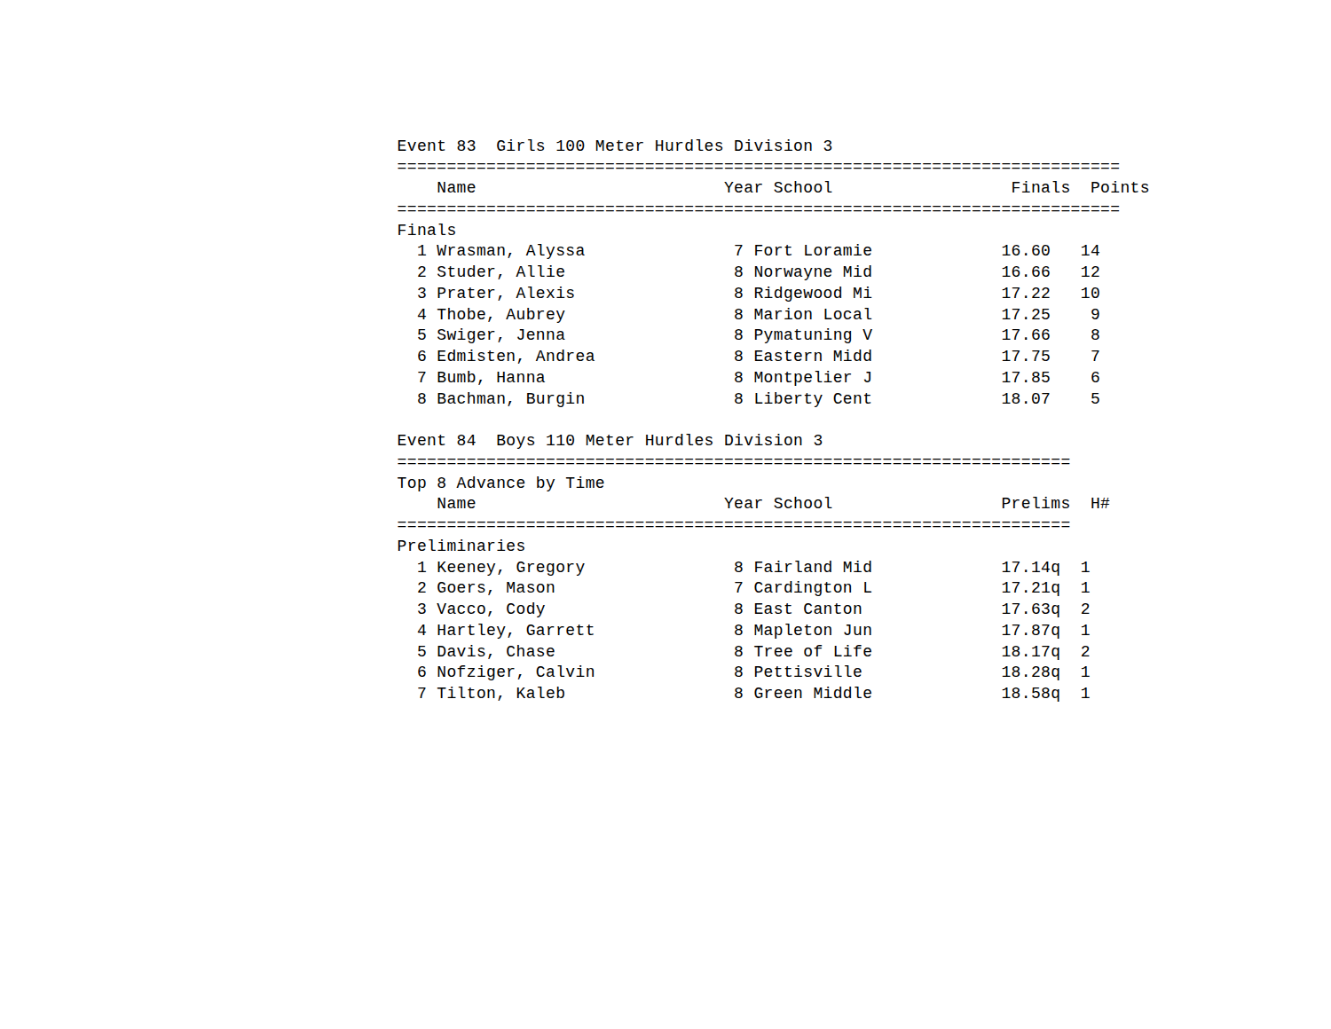Event 83  Girls 100 Meter Hurdles Division 3
=========================================================================
    Name                         Year School                  Finals  Points
=========================================================================
Finals
  1 Wrasman, Alyssa               7 Fort Loramie             16.60   14
  2 Studer, Allie                 8 Norwayne Mid             16.66   12
  3 Prater, Alexis                8 Ridgewood Mi             17.22   10
  4 Thobe, Aubrey                 8 Marion Local             17.25    9
  5 Swiger, Jenna                 8 Pymatuning V             17.66    8
  6 Edmisten, Andrea              8 Eastern Midd             17.75    7
  7 Bumb, Hanna                   8 Montpelier J             17.85    6
  8 Bachman, Burgin               8 Liberty Cent             18.07    5

Event 84  Boys 110 Meter Hurdles Division 3
====================================================================
Top 8 Advance by Time
    Name                         Year School                 Prelims  H#
====================================================================
Preliminaries
  1 Keeney, Gregory               8 Fairland Mid             17.14q  1
  2 Goers, Mason                  7 Cardington L             17.21q  1
  3 Vacco, Cody                   8 East Canton              17.63q  2
  4 Hartley, Garrett              8 Mapleton Jun             17.87q  1
  5 Davis, Chase                  8 Tree of Life             18.17q  2
  6 Nofziger, Calvin              8 Pettisville              18.28q  1
  7 Tilton, Kaleb                 8 Green Middle             18.58q  1